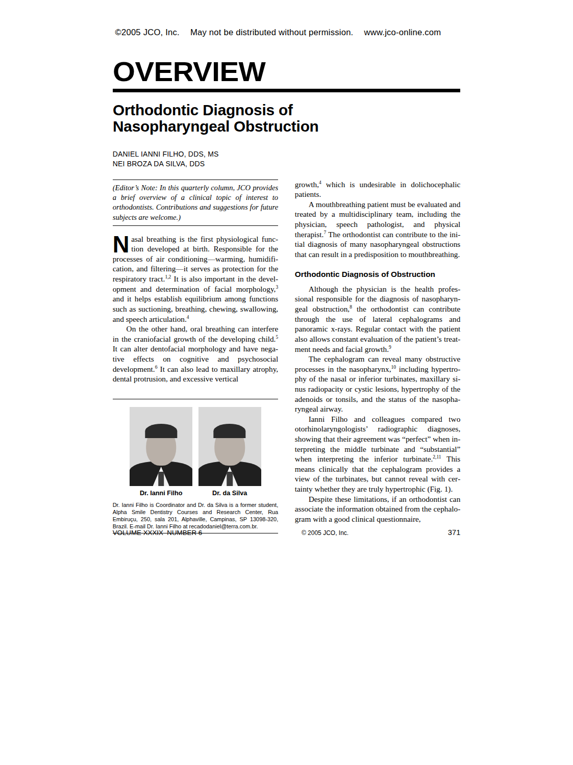©2005 JCO, Inc. May not be distributed without permission. www.jco-online.com
OVERVIEW
Orthodontic Diagnosis of
Nasopharyngeal Obstruction
DANIEL IANNI FILHO, DDS, MS
NEI BROZA DA SILVA, DDS
(Editor’s Note: In this quarterly column, JCO provides a brief overview of a clinical topic of interest to orthodontists. Contributions and suggestions for future subjects are welcome.)
Nasal breathing is the first physiological function developed at birth. Responsible for the processes of air conditioning—warming, humidification, and filtering—it serves as protection for the respiratory tract.1,2 It is also important in the development and determination of facial morphology,3 and it helps establish equilibrium among functions such as suctioning, breathing, chewing, swallowing, and speech articulation.4
On the other hand, oral breathing can interfere in the craniofacial growth of the developing child.5 It can alter dentofacial morphology and have negative effects on cognitive and psychosocial development.6 It can also lead to maxillary atrophy, dental protrusion, and excessive vertical
Dr. Ianni Filho Dr. da Silva
Dr. Ianni Filho is Coordinator and Dr. da Silva is a former student, Alpha Smile Dentistry Courses and Research Center, Rua Embiruçu, 250, sala 201, Alphaville, Campinas, SP 13098-320, Brazil. E-mail Dr. Ianni Filho at recadodaniel@terra.com.br.
growth,4 which is undesirable in dolichocephalic patients.
A mouthbreathing patient must be evaluated and treated by a multidisciplinary team, including the physician, speech pathologist, and physical therapist.7 The orthodontist can contribute to the initial diagnosis of many nasopharyngeal obstructions that can result in a predisposition to mouthbreathing.
Orthodontic Diagnosis of Obstruction
Although the physician is the health professional responsible for the diagnosis of nasopharyngeal obstruction,8 the orthodontist can contribute through the use of lateral cephalograms and panoramic x-rays. Regular contact with the patient also allows constant evaluation of the patient’s treatment needs and facial growth.9
The cephalogram can reveal many obstructive processes in the nasopharynx,10 including hypertrophy of the nasal or inferior turbinates, maxillary sinus radiopacity or cystic lesions, hypertrophy of the adenoids or tonsils, and the status of the nasopharyngeal airway.
Ianni Filho and colleagues compared two otorhinolaryngologists’ radiographic diagnoses, showing that their agreement was “perfect” when interpreting the middle turbinate and “substantial” when interpreting the inferior turbinate.2,11 This means clinically that the cephalogram provides a view of the turbinates, but cannot reveal with certainty whether they are truly hypertrophic (Fig. 1).
Despite these limitations, if an orthodontist can associate the information obtained from the cephalogram with a good clinical questionnaire,
VOLUME XXXIX NUMBER 6
© 2005 JCO, Inc.
371